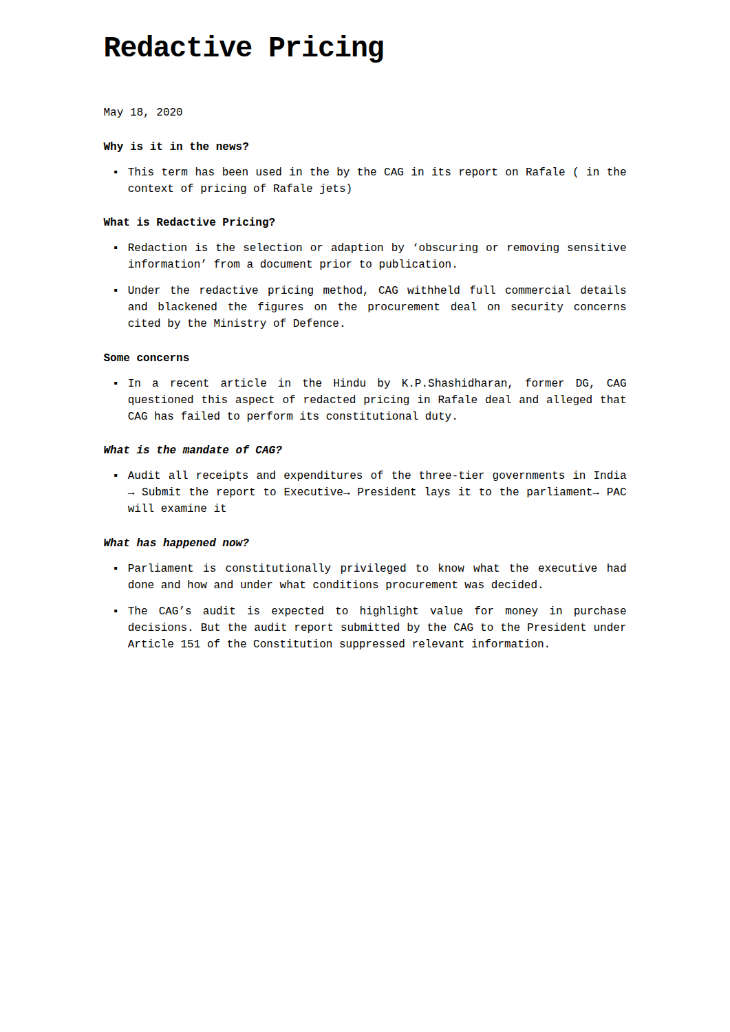Redactive Pricing
May 18, 2020
Why is it in the news?
This term has been used in the by the CAG in its report on Rafale ( in the context of pricing of Rafale jets)
What is Redactive Pricing?
Redaction is the selection or adaption by ‘obscuring or removing sensitive information’ from a document prior to publication.
Under the redactive pricing method, CAG withheld full commercial details and blackened the figures on the procurement deal on security concerns cited by the Ministry of Defence.
Some concerns
In a recent article in the Hindu by K.P.Shashidharan, former DG, CAG questioned this aspect of redacted pricing in Rafale deal and alleged that CAG has failed to perform its constitutional duty.
What is the mandate of CAG?
Audit all receipts and expenditures of the three-tier governments in India → Submit the report to Executive→ President lays it to the parliament→ PAC will examine it
What has happened now?
Parliament is constitutionally privileged to know what the executive had done and how and under what conditions procurement was decided.
The CAG’s audit is expected to highlight value for money in purchase decisions. But the audit report submitted by the CAG to the President under Article 151 of the Constitution suppressed relevant information.